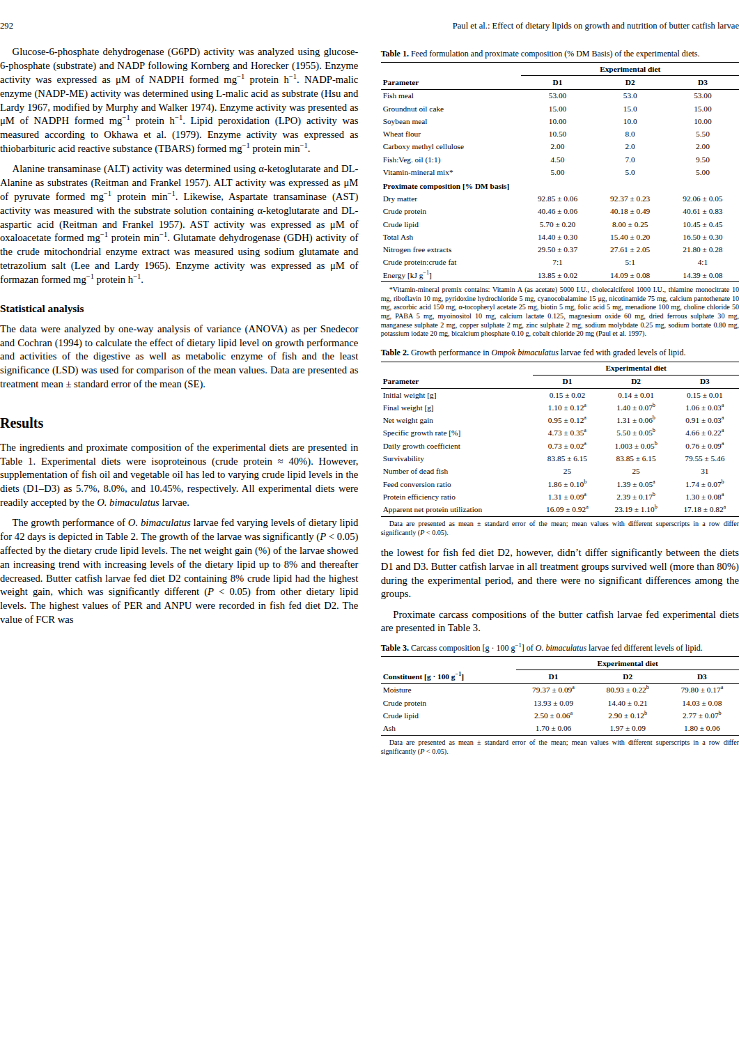292 Paul et al.: Effect of dietary lipids on growth and nutrition of butter catfish larvae
Glucose-6-phosphate dehydrogenase (G6PD) activity was analyzed using glucose-6-phosphate (substrate) and NADP following Kornberg and Horecker (1955). Enzyme activity was expressed as μM of NADPH formed mg−1 protein h−1. NADP-malic enzyme (NADP-ME) activity was determined using L-malic acid as substrate (Hsu and Lardy 1967, modified by Murphy and Walker 1974). Enzyme activity was presented as μM of NADPH formed mg−1 protein h−1. Lipid peroxidation (LPO) activity was measured according to Okhawa et al. (1979). Enzyme activity was expressed as thiobarbituric acid reactive substance (TBARS) formed mg−1 protein min−1.
Alanine transaminase (ALT) activity was determined using α-ketoglutarate and DL-Alanine as substrates (Reitman and Frankel 1957). ALT activity was expressed as μM of pyruvate formed mg−1 protein min−1. Likewise, Aspartate transaminase (AST) activity was measured with the substrate solution containing α-ketoglutarate and DL-aspartic acid (Reitman and Frankel 1957). AST activity was expressed as μM of oxaloacetate formed mg−1 protein min−1. Glutamate dehydrogenase (GDH) activity of the crude mitochondrial enzyme extract was measured using sodium glutamate and tetrazolium salt (Lee and Lardy 1965). Enzyme activity was expressed as μM of formazan formed mg−1 protein h−1.
Statistical analysis
The data were analyzed by one-way analysis of variance (ANOVA) as per Snedecor and Cochran (1994) to calculate the effect of dietary lipid level on growth performance and activities of the digestive as well as metabolic enzyme of fish and the least significance (LSD) was used for comparison of the mean values. Data are presented as treatment mean ± standard error of the mean (SE).
Results
The ingredients and proximate composition of the experimental diets are presented in Table 1. Experimental diets were isoproteinous (crude protein ≈ 40%). However, supplementation of fish oil and vegetable oil has led to varying crude lipid levels in the diets (D1–D3) as 5.7%, 8.0%, and 10.45%, respectively. All experimental diets were readily accepted by the O. bimaculatus larvae.
The growth performance of O. bimaculatus larvae fed varying levels of dietary lipid for 42 days is depicted in Table 2. The growth of the larvae was significantly (P < 0.05) affected by the dietary crude lipid levels. The net weight gain (%) of the larvae showed an increasing trend with increasing levels of the dietary lipid up to 8% and thereafter decreased. Butter catfish larvae fed diet D2 containing 8% crude lipid had the highest weight gain, which was significantly different (P < 0.05) from other dietary lipid levels. The highest values of PER and ANPU were recorded in fish fed diet D2. The value of FCR was
Table 1. Feed formulation and proximate composition (% DM Basis) of the experimental diets.
| Parameter | Experimental diet |
| --- | --- |
| D1 | D2 | D3 |
| Fish meal | 53.00 | 53.0 | 53.00 |
| Groundnut oil cake | 15.00 | 15.0 | 15.00 |
| Soybean meal | 10.00 | 10.0 | 10.00 |
| Wheat flour | 10.50 | 8.0 | 5.50 |
| Carboxy methyl cellulose | 2.00 | 2.0 | 2.00 |
| Fish:Veg. oil (1:1) | 4.50 | 7.0 | 9.50 |
| Vitamin-mineral mix* | 5.00 | 5.0 | 5.00 |
| Proximate composition [% DM basis] |
| Dry matter | 92.85 ± 0.06 | 92.37 ± 0.23 | 92.06 ± 0.05 |
| Crude protein | 40.46 ± 0.06 | 40.18 ± 0.49 | 40.61 ± 0.83 |
| Crude lipid | 5.70 ± 0.20 | 8.00 ± 0.25 | 10.45 ± 0.45 |
| Total Ash | 14.40 ± 0.30 | 15.40 ± 0.20 | 16.50 ± 0.30 |
| Nitrogen free extracts | 29.50 ± 0.37 | 27.61 ± 2.05 | 21.80 ± 0.28 |
| Crude protein:crude fat | 7:1 | 5:1 | 4:1 |
| Energy [kJ g −1 ] | 13.85 ± 0.02 | 14.09 ± 0.08 | 14.39 ± 0.08 |
*Vitamin-mineral premix contains: Vitamin A (as acetate) 5000 I.U., cholecalciferol 1000 I.U., thiamine monocitrate 10 mg, riboflavin 10 mg, pyridoxine hydrochloride 5 mg, cyanocobalamine 15 μg, nicotinamide 75 mg, calcium pantothenate 10 mg, ascorbic acid 150 mg, α-tocopheryl acetate 25 mg, biotin 5 mg, folic acid 5 mg, menadione 100 mg, choline chloride 50 mg, PABA 5 mg, myoinositol 10 mg, calcium lactate 0.125, magnesium oxide 60 mg, dried ferrous sulphate 30 mg, manganese sulphate 2 mg, copper sulphate 2 mg, zinc sulphate 2 mg, sodium molybdate 0.25 mg, sodium bortate 0.80 mg, potassium iodate 20 mg, bicalcium phosphate 0.10 g, cobalt chloride 20 mg (Paul et al. 1997).
Table 2. Growth performance in Ompok bimaculatus larvae fed with graded levels of lipid.
| Parameter | Experimental diet |
| --- | --- |
| D1 | D2 | D3 |
| Initial weight [g] | 0.15 ± 0.02 | 0.14 ± 0.01 | 0.15 ± 0.01 |
| Final weight [g] | 1.10 ± 0.12 a | 1.40 ± 0.07 b | 1.06 ± 0.03 a |
| Net weight gain | 0.95 ± 0.12 a | 1.31 ± 0.06 b | 0.91 ± 0.03 a |
| Specific growth rate [%] | 4.73 ± 0.35 a | 5.50 ± 0.05 b | 4.66 ± 0.22 a |
| Daily growth coefficient | 0.73 ± 0.02 a | 1.003 ± 0.05 b | 0.76 ± 0.09 a |
| Survivability | 83.85 ± 6.15 | 83.85 ± 6.15 | 79.55 ± 5.46 |
| Number of dead fish | 25 | 25 | 31 |
| Feed conversion ratio | 1.86 ± 0.10 b | 1.39 ± 0.05 a | 1.74 ± 0.07 b |
| Protein efficiency ratio | 1.31 ± 0.09 a | 2.39 ± 0.17 b | 1.30 ± 0.08 a |
| Apparent net protein utilization | 16.09 ± 0.92 a | 23.19 ± 1.10 b | 17.18 ± 0.82 a |
Data are presented as mean ± standard error of the mean; mean values with different superscripts in a row differ significantly (P < 0.05).
the lowest for fish fed diet D2, however, didn’t differ significantly between the diets D1 and D3. Butter catfish larvae in all treatment groups survived well (more than 80%) during the experimental period, and there were no significant differences among the groups.
Proximate carcass compositions of the butter catfish larvae fed experimental diets are presented in Table 3.
Table 3. Carcass composition [g · 100 g −1 ] of O. bimaculatus larvae fed different levels of lipid.
| Constituent [g · 100 g −1 ] | Experimental diet |
| --- | --- |
| D1 | D2 | D3 |
| Moisture | 79.37 ± 0.09 a | 80.93 ± 0.22 b | 79.80 ± 0.17 a |
| Crude protein | 13.93 ± 0.09 | 14.40 ± 0.21 | 14.03 ± 0.08 |
| Crude lipid | 2.50 ± 0.06 a | 2.90 ± 0.12 b | 2.77 ± 0.07 b |
| Ash | 1.70 ± 0.06 | 1.97 ± 0.09 | 1.80 ± 0.06 |
Data are presented as mean ± standard error of the mean; mean values with different superscripts in a row differ significantly (P < 0.05).